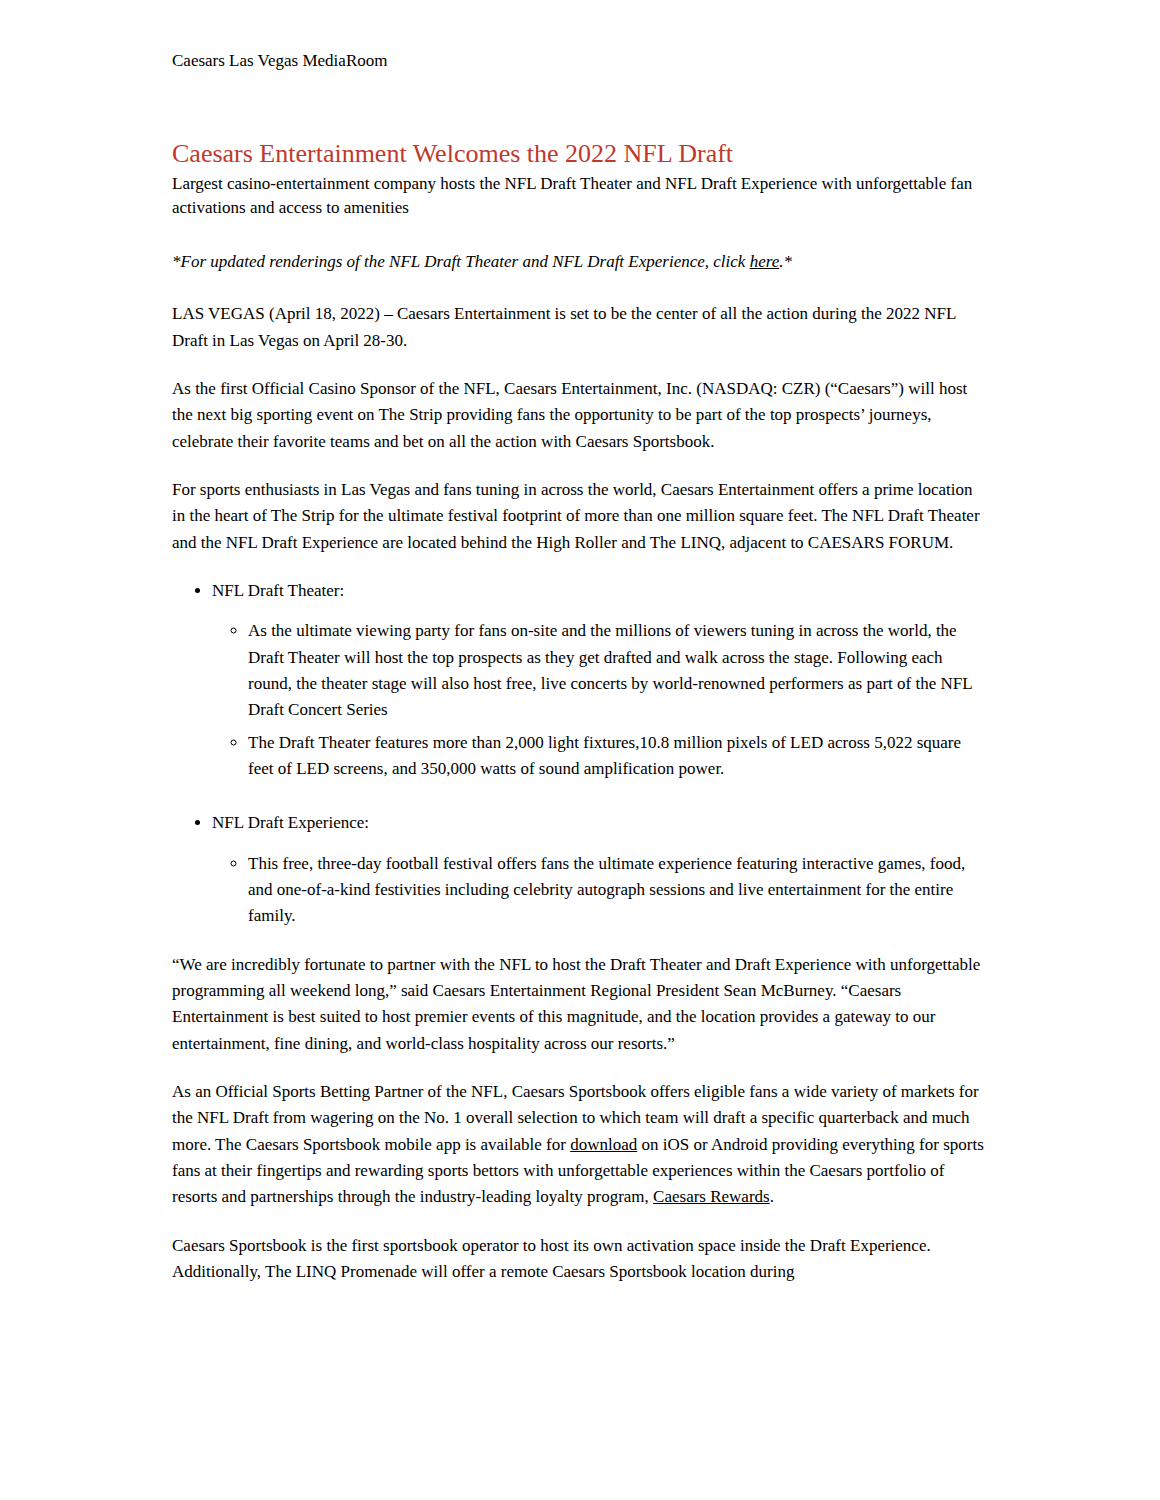Caesars Las Vegas MediaRoom
Caesars Entertainment Welcomes the 2022 NFL Draft
Largest casino-entertainment company hosts the NFL Draft Theater and NFL Draft Experience with unforgettable fan activations and access to amenities
*For updated renderings of the NFL Draft Theater and NFL Draft Experience, click here.*
LAS VEGAS (April 18, 2022) – Caesars Entertainment is set to be the center of all the action during the 2022 NFL Draft in Las Vegas on April 28-30.
As the first Official Casino Sponsor of the NFL, Caesars Entertainment, Inc. (NASDAQ: CZR) (“Caesars”) will host the next big sporting event on The Strip providing fans the opportunity to be part of the top prospects’ journeys, celebrate their favorite teams and bet on all the action with Caesars Sportsbook.
For sports enthusiasts in Las Vegas and fans tuning in across the world, Caesars Entertainment offers a prime location in the heart of The Strip for the ultimate festival footprint of more than one million square feet. The NFL Draft Theater and the NFL Draft Experience are located behind the High Roller and The LINQ, adjacent to CAESARS FORUM.
NFL Draft Theater:
As the ultimate viewing party for fans on-site and the millions of viewers tuning in across the world, the Draft Theater will host the top prospects as they get drafted and walk across the stage. Following each round, the theater stage will also host free, live concerts by world-renowned performers as part of the NFL Draft Concert Series
The Draft Theater features more than 2,000 light fixtures,10.8 million pixels of LED across 5,022 square feet of LED screens, and 350,000 watts of sound amplification power.
NFL Draft Experience:
This free, three-day football festival offers fans the ultimate experience featuring interactive games, food, and one-of-a-kind festivities including celebrity autograph sessions and live entertainment for the entire family.
“We are incredibly fortunate to partner with the NFL to host the Draft Theater and Draft Experience with unforgettable programming all weekend long,” said Caesars Entertainment Regional President Sean McBurney. “Caesars Entertainment is best suited to host premier events of this magnitude, and the location provides a gateway to our entertainment, fine dining, and world-class hospitality across our resorts.”
As an Official Sports Betting Partner of the NFL, Caesars Sportsbook offers eligible fans a wide variety of markets for the NFL Draft from wagering on the No. 1 overall selection to which team will draft a specific quarterback and much more. The Caesars Sportsbook mobile app is available for download on iOS or Android providing everything for sports fans at their fingertips and rewarding sports bettors with unforgettable experiences within the Caesars portfolio of resorts and partnerships through the industry-leading loyalty program, Caesars Rewards.
Caesars Sportsbook is the first sportsbook operator to host its own activation space inside the Draft Experience. Additionally, The LINQ Promenade will offer a remote Caesars Sportsbook location during